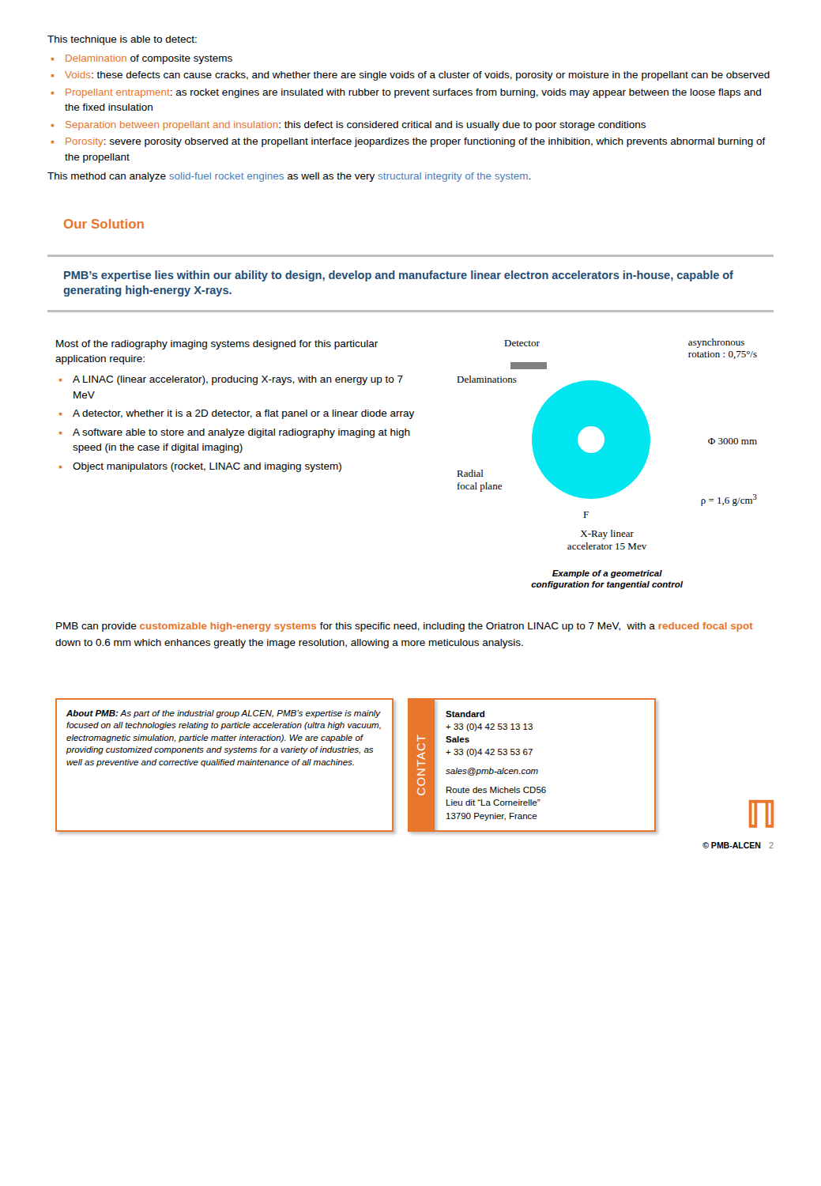This technique is able to detect:
Delamination of composite systems
Voids: these defects can cause cracks, and whether there are single voids of a cluster of voids, porosity or moisture in the propellant can be observed
Propellant entrapment: as rocket engines are insulated with rubber to prevent surfaces from burning, voids may appear between the loose flaps and the fixed insulation
Separation between propellant and insulation: this defect is considered critical and is usually due to poor storage conditions
Porosity: severe porosity observed at the propellant interface jeopardizes the proper functioning of the inhibition, which prevents abnormal burning of the propellant
This method can analyze solid-fuel rocket engines as well as the very structural integrity of the system.
Our Solution
PMB’s expertise lies within our ability to design, develop and manufacture linear electron accelerators in-house, capable of generating high-energy X-rays.
Most of the radiography imaging systems designed for this particular application require:
A LINAC (linear accelerator), producing X-rays, with an energy up to 7 MeV
A detector, whether it is a 2D detector, a flat panel or a linear diode array
A software able to store and analyze digital radiography imaging at high speed (in the case if digital imaging)
Object manipulators (rocket, LINAC and imaging system)
Detector
asynchronous
rotation : 0,75°/s
Delaminations
Φ 3000 mm
Radial
focal plane
ρ = 1,6 g/cm3
F
X-Ray linear
accelerator 15 Mev
Example of a geometrical
configuration for tangential control
PMB can provide customizable high-energy systems for this specific need, including the Oriatron LINAC up to 7 MeV, with a reduced focal spot down to 0.6 mm which enhances greatly the image resolution, allowing a more meticulous analysis.
About PMB: As part of the industrial group ALCEN, PMB’s expertise is mainly focused on all technologies relating to particle acceleration (ultra high vacuum, electromagnetic simulation, particle matter interaction). We are capable of providing customized components and systems for a variety of industries, as well as preventive and corrective qualified maintenance of all machines.
CONTACT
Standard
+ 33 (0)4 42 53 13 13
Sales
+ 33 (0)4 42 53 53 67
sales@pmb-alcen.com
Route des Michels CD56
Lieu dit “La Corneirelle”
13790 Peynier, France
ℿ
© PMB-ALCEN 2